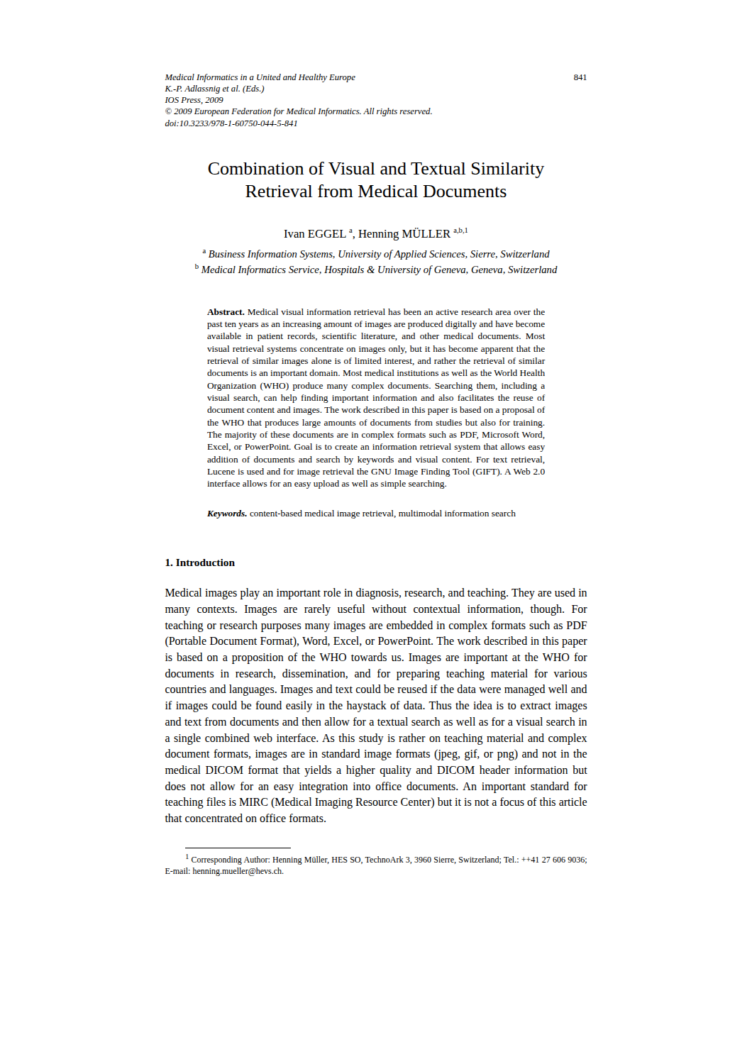841 Medical Informatics in a United and Healthy Europe
K.-P. Adlassnig et al. (Eds.)
IOS Press, 2009
© 2009 European Federation for Medical Informatics. All rights reserved.
doi:10.3233/978-1-60750-044-5-841
Combination of Visual and Textual Similarity
Retrieval from Medical Documents
Ivan EGGEL a, Henning MÜLLER a,b,1
a Business Information Systems, University of Applied Sciences, Sierre, Switzerland
b Medical Informatics Service, Hospitals & University of Geneva, Geneva, Switzerland
Abstract. Medical visual information retrieval has been an active research area over the past ten years as an increasing amount of images are produced digitally and have become available in patient records, scientific literature, and other medical documents. Most visual retrieval systems concentrate on images only, but it has become apparent that the retrieval of similar images alone is of limited interest, and rather the retrieval of similar documents is an important domain. Most medical institutions as well as the World Health Organization (WHO) produce many complex documents. Searching them, including a visual search, can help finding important information and also facilitates the reuse of document content and images. The work described in this paper is based on a proposal of the WHO that produces large amounts of documents from studies but also for training. The majority of these documents are in complex formats such as PDF, Microsoft Word, Excel, or PowerPoint. Goal is to create an information retrieval system that allows easy addition of documents and search by keywords and visual content. For text retrieval, Lucene is used and for image retrieval the GNU Image Finding Tool (GIFT). A Web 2.0 interface allows for an easy upload as well as simple searching.
Keywords. content-based medical image retrieval, multimodal information search
1. Introduction
Medical images play an important role in diagnosis, research, and teaching. They are used in many contexts. Images are rarely useful without contextual information, though. For teaching or research purposes many images are embedded in complex formats such as PDF (Portable Document Format), Word, Excel, or PowerPoint. The work described in this paper is based on a proposition of the WHO towards us. Images are important at the WHO for documents in research, dissemination, and for preparing teaching material for various countries and languages. Images and text could be reused if the data were managed well and if images could be found easily in the haystack of data. Thus the idea is to extract images and text from documents and then allow for a textual search as well as for a visual search in a single combined web interface. As this study is rather on teaching material and complex document formats, images are in standard image formats (jpeg, gif, or png) and not in the medical DICOM format that yields a higher quality and DICOM header information but does not allow for an easy integration into office documents. An important standard for teaching files is MIRC (Medical Imaging Resource Center) but it is not a focus of this article that concentrated on office formats.
1 Corresponding Author: Henning Müller, HES SO, TechnoArk 3, 3960 Sierre, Switzerland; Tel.: ++41 27 606 9036; E-mail: henning.mueller@hevs.ch.